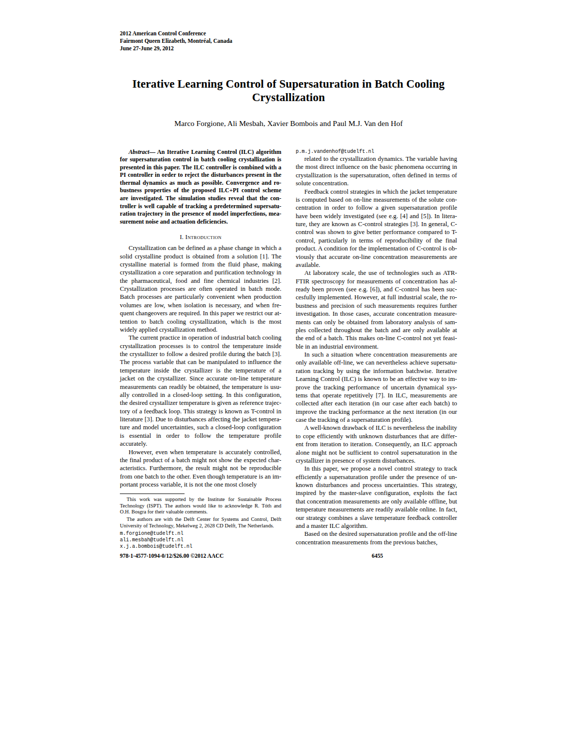2012 American Control Conference
Fairmont Queen Elizabeth, Montréal, Canada
June 27-June 29, 2012
Iterative Learning Control of Supersaturation in Batch Cooling
Crystallization
Marco Forgione, Ali Mesbah, Xavier Bombois and Paul M.J. Van den Hof
Abstract— An Iterative Learning Control (ILC) algorithm for supersaturation control in batch cooling crystallization is presented in this paper. The ILC controller is combined with a PI controller in order to reject the disturbances present in the thermal dynamics as much as possible. Convergence and robustness properties of the proposed ILC+PI control scheme are investigated. The simulation studies reveal that the controller is well capable of tracking a predetermined supersaturation trajectory in the presence of model imperfections, measurement noise and actuation deficiencies.
I. Introduction
Crystallization can be defined as a phase change in which a solid crystalline product is obtained from a solution [1]. The crystalline material is formed from the fluid phase, making crystallization a core separation and purification technology in the pharmaceutical, food and fine chemical industries [2]. Crystallization processes are often operated in batch mode. Batch processes are particularly convenient when production volumes are low, when isolation is necessary, and when frequent changeovers are required. In this paper we restrict our attention to batch cooling crystallization, which is the most widely applied crystallization method.
The current practice in operation of industrial batch cooling crystallization processes is to control the temperature inside the crystallizer to follow a desired profile during the batch [3]. The process variable that can be manipulated to influence the temperature inside the crystallizer is the temperature of a jacket on the crystallizer. Since accurate on-line temperature measurements can readily be obtained, the temperature is usually controlled in a closed-loop setting. In this configuration, the desired crystallizer temperature is given as reference trajectory of a feedback loop. This strategy is known as T-control in literature [3]. Due to disturbances affecting the jacket temperature and model uncertainties, such a closed-loop configuration is essential in order to follow the temperature profile accurately.
However, even when temperature is accurately controlled, the final product of a batch might not show the expected characteristics. Furthermore, the result might not be reproducible from one batch to the other. Even though temperature is an important process variable, it is not the one most closely
This work was supported by the Institute for Sustainable Process Technology (ISPT). The authors would like to acknowledge R. Tóth and O.H. Bosgra for their valuable comments.
The authors are with the Delft Center for Systems and Control, Delft University of Technology, Mekelweg 2, 2628 CD Delft, The Netherlands.
m.forgione@tudelft.nl
ali.mesbah@tudelft.nl
x.j.a.bombois@tudelft.nl
p.m.j.vandenhof@tudelft.nl
related to the crystallization dynamics. The variable having the most direct influence on the basic phenomena occurring in crystallization is the supersaturation, often defined in terms of solute concentration.
Feedback control strategies in which the jacket temperature is computed based on on-line measurements of the solute concentration in order to follow a given supersaturation profile have been widely investigated (see e.g. [4] and [5]). In literature, they are known as C-control strategies [3]. In general, C-control was shown to give better performance compared to T-control, particularly in terms of reproducibility of the final product. A condition for the implementation of C-control is obviously that accurate on-line concentration measurements are available.
At laboratory scale, the use of technologies such as ATR-FTIR spectroscopy for measurements of concentration has already been proven (see e.g. [6]), and C-control has been succesfully implemented. However, at full industrial scale, the robustness and precision of such measurements requires further investigation. In those cases, accurate concentration measurements can only be obtained from laboratory analysis of samples collected throughout the batch and are only available at the end of a batch. This makes on-line C-control not yet feasible in an industrial environment.
In such a situation where concentration measurements are only available off-line, we can nevertheless achieve supersaturation tracking by using the information batchwise. Iterative Learning Control (ILC) is known to be an effective way to improve the tracking performance of uncertain dynamical systems that operate repetitively [7]. In ILC, measurements are collected after each iteration (in our case after each batch) to improve the tracking performance at the next iteration (in our case the tracking of a supersaturation profile).
A well-known drawback of ILC is nevertheless the inability to cope efficiently with unknown disturbances that are different from iteration to iteration. Consequently, an ILC approach alone might not be sufficient to control supersaturation in the crystallizer in presence of system disturbances.
In this paper, we propose a novel control strategy to track efficiently a supersaturation profile under the presence of unknown disturbances and process uncertainties. This strategy, inspired by the master-slave configuration, exploits the fact that concentration measurements are only available offline, but temperature measurements are readily available online. In fact, our strategy combines a slave temperature feedback controller and a master ILC algorithm.
Based on the desired supersaturation profile and the off-line concentration measurements from the previous batches,
978-1-4577-1094-0/12/$26.00 ©2012 AACC 6455